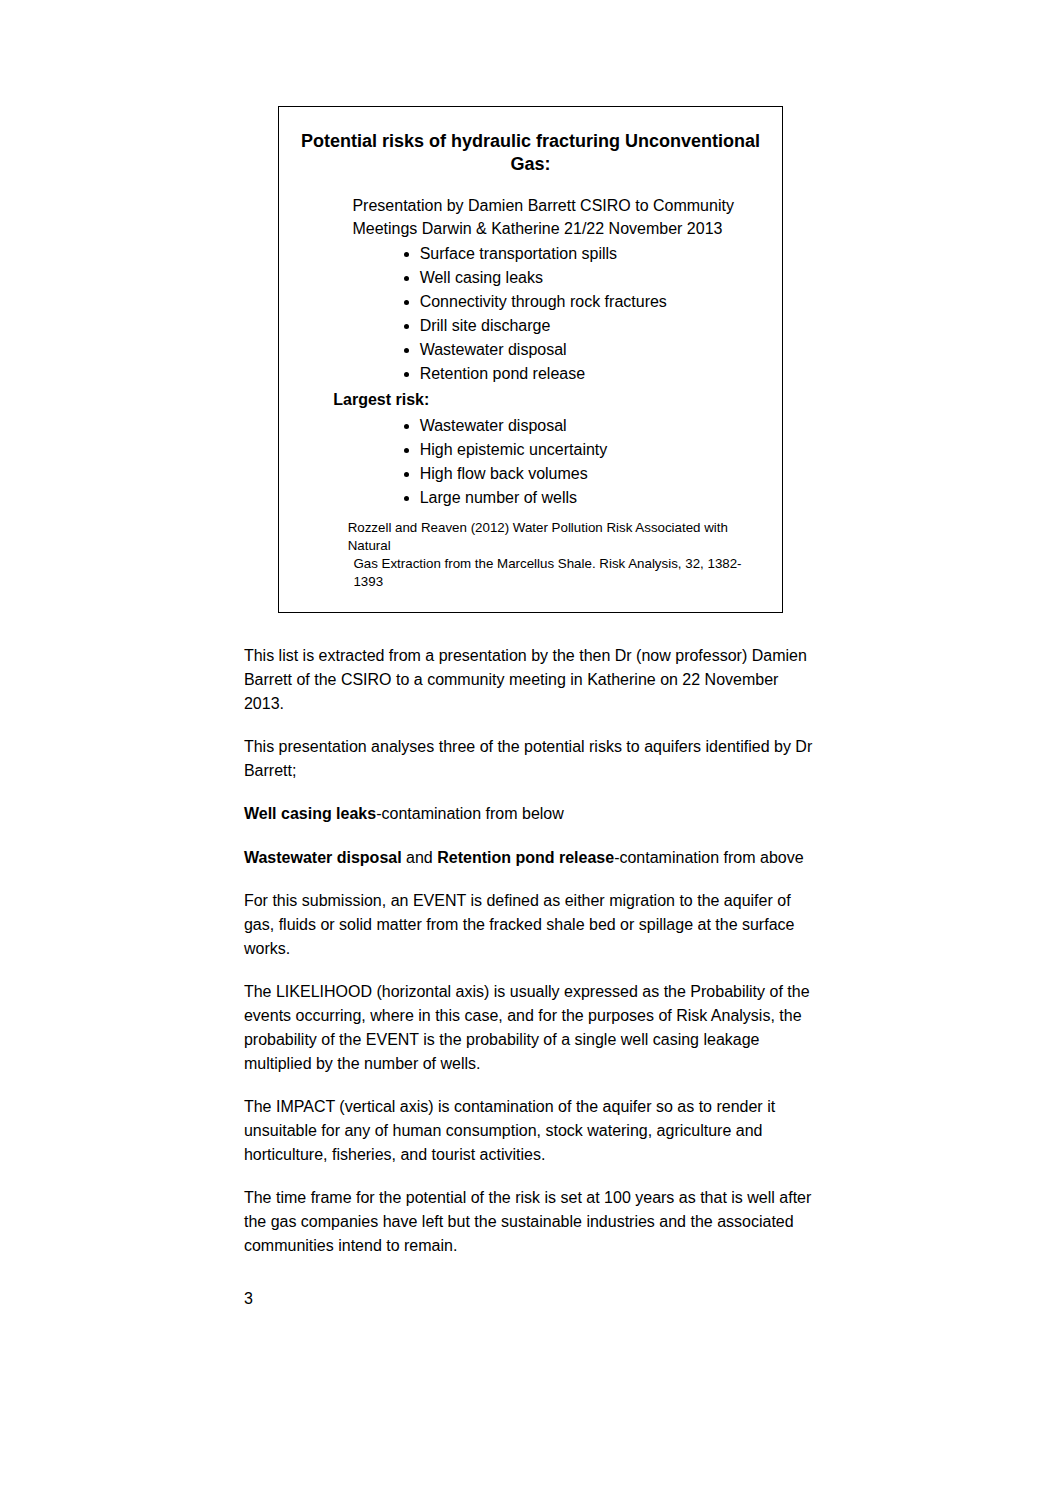Potential risks of hydraulic fracturing Unconventional Gas:
Presentation by Damien Barrett CSIRO to Community Meetings Darwin & Katherine 21/22 November 2013
Surface transportation spills
Well casing leaks
Connectivity through rock fractures
Drill site discharge
Wastewater disposal
Retention pond release
Largest risk:
Wastewater disposal
High epistemic uncertainty
High flow back volumes
Large number of wells
Rozzell and Reaven (2012) Water Pollution Risk Associated with Natural Gas Extraction from the Marcellus Shale. Risk Analysis, 32, 1382-1393
This list is extracted from a presentation by the then Dr (now professor) Damien Barrett of the CSIRO to a community meeting in Katherine on 22 November 2013.
This presentation analyses three of the potential risks to aquifers identified by Dr Barrett;
Well casing leaks-contamination from below
Wastewater disposal and Retention pond release-contamination from above
For this submission, an EVENT is defined as either migration to the aquifer of gas, fluids or solid matter from the fracked shale bed or spillage at the surface works.
The LIKELIHOOD (horizontal axis) is usually expressed as the Probability of the events occurring, where in this case, and for the purposes of Risk Analysis, the probability of the EVENT is the probability of a single well casing leakage multiplied by the number of wells.
The IMPACT (vertical axis) is contamination of the aquifer so as to render it unsuitable for any of human consumption, stock watering, agriculture and horticulture, fisheries, and tourist activities.
The time frame for the potential of the risk is set at 100 years as that is well after the gas companies have left but the sustainable industries and the associated communities intend to remain.
3